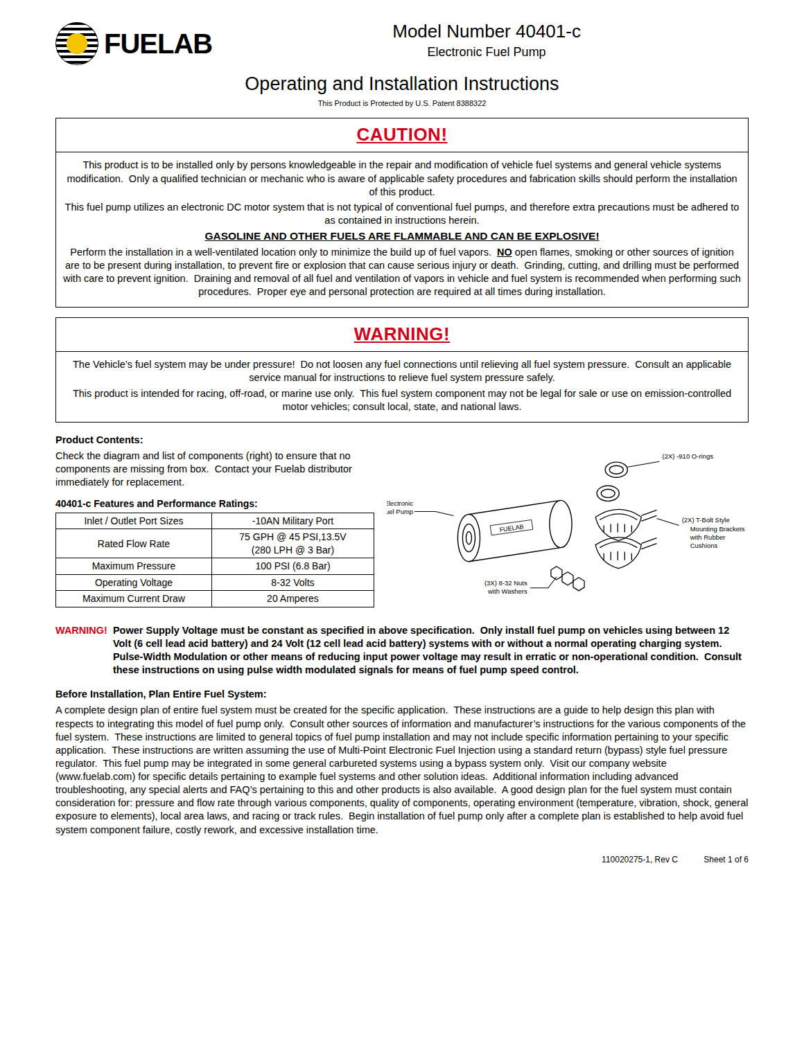FUELAB
Model Number 40401-c
Electronic Fuel Pump
Operating and Installation Instructions
This Product is Protected by U.S. Patent 8388322
CAUTION!
This product is to be installed only by persons knowledgeable in the repair and modification of vehicle fuel systems and general vehicle systems modification. Only a qualified technician or mechanic who is aware of applicable safety procedures and fabrication skills should perform the installation of this product.
This fuel pump utilizes an electronic DC motor system that is not typical of conventional fuel pumps, and therefore extra precautions must be adhered to as contained in instructions herein.
GASOLINE AND OTHER FUELS ARE FLAMMABLE AND CAN BE EXPLOSIVE!
Perform the installation in a well-ventilated location only to minimize the build up of fuel vapors. NO open flames, smoking or other sources of ignition are to be present during installation, to prevent fire or explosion that can cause serious injury or death. Grinding, cutting, and drilling must be performed with care to prevent ignition. Draining and removal of all fuel and ventilation of vapors in vehicle and fuel system is recommended when performing such procedures. Proper eye and personal protection are required at all times during installation.
WARNING!
The Vehicle’s fuel system may be under pressure! Do not loosen any fuel connections until relieving all fuel system pressure. Consult an applicable service manual for instructions to relieve fuel system pressure safely.
This product is intended for racing, off-road, or marine use only. This fuel system component may not be legal for sale or use on emission-controlled motor vehicles; consult local, state, and national laws.
Product Contents:
Check the diagram and list of components (right) to ensure that no components are missing from box. Contact your Fuelab distributor immediately for replacement.
40401-c Features and Performance Ratings:
| Inlet / Outlet Port Sizes | -10AN Military Port |
| Rated Flow Rate | 75 GPH @ 45 PSI,13.5V (280 LPH @ 3 Bar) |
| Maximum Pressure | 100 PSI (6.8 Bar) |
| Operating Voltage | 8-32 Volts |
| Maximum Current Draw | 20 Amperes |
Fuel pump component diagram Cylindrical electronic fuel pump shown with two dash-910 O-rings, two T-bolt style mounting brackets with rubber cushions, and three 8-32 nuts with washers. FUELAB Electronic Fuel Pump (2X) -910 O-rings (2X) T-Bolt Style Mounting Brackets with Rubber Cushions (3X) 8-32 Nuts with Washers
WARNING!
Power Supply Voltage must be constant as specified in above specification. Only install fuel pump on vehicles using between 12 Volt (6 cell lead acid battery) and 24 Volt (12 cell lead acid battery) systems with or without a normal operating charging system. Pulse-Width Modulation or other means of reducing input power voltage may result in erratic or non-operational condition. Consult these instructions on using pulse width modulated signals for means of fuel pump speed control.
Before Installation, Plan Entire Fuel System:
A complete design plan of entire fuel system must be created for the specific application. These instructions are a guide to help design this plan with respects to integrating this model of fuel pump only. Consult other sources of information and manufacturer’s instructions for the various components of the fuel system. These instructions are limited to general topics of fuel pump installation and may not include specific information pertaining to your specific application. These instructions are written assuming the use of Multi-Point Electronic Fuel Injection using a standard return (bypass) style fuel pressure regulator. This fuel pump may be integrated in some general carbureted systems using a bypass system only. Visit our company website (www.fuelab.com) for specific details pertaining to example fuel systems and other solution ideas. Additional information including advanced troubleshooting, any special alerts and FAQ’s pertaining to this and other products is also available. A good design plan for the fuel system must contain consideration for: pressure and flow rate through various components, quality of components, operating environment (temperature, vibration, shock, general exposure to elements), local area laws, and racing or track rules. Begin installation of fuel pump only after a complete plan is established to help avoid fuel system component failure, costly rework, and excessive installation time.
110020275-1, Rev C Sheet 1 of 6